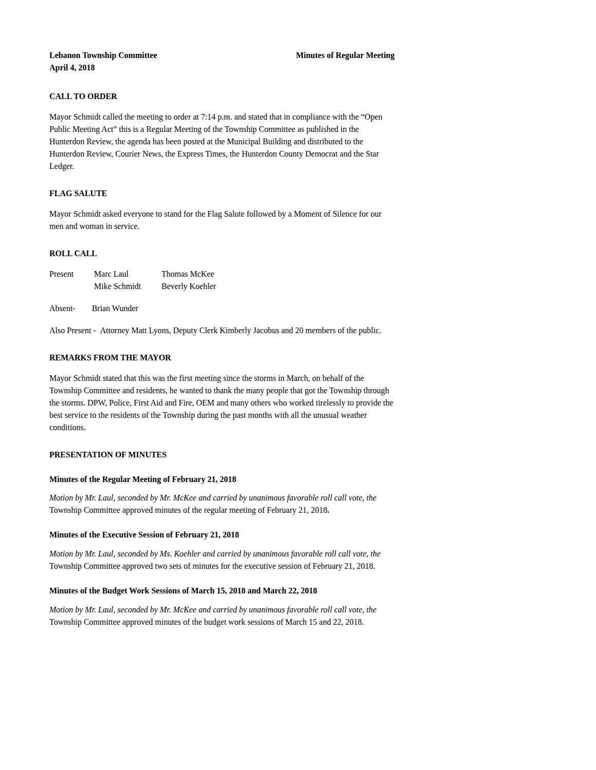Lebanon Township Committee
April 4, 2018
Minutes of Regular Meeting
CALL TO ORDER
Mayor Schmidt called the meeting to order at 7:14 p.m. and stated that in compliance with the “Open Public Meeting Act” this is a Regular Meeting of the Township Committee as published in the Hunterdon Review, the agenda has been posted at the Municipal Building and distributed to the Hunterdon Review, Courier News, the Express Times, the Hunterdon County Democrat and the Star Ledger.
FLAG SALUTE
Mayor Schmidt asked everyone to stand for the Flag Salute followed by a Moment of Silence for our men and woman in service.
ROLL CALL
| Present | Marc Laul Mike Schmidt | Thomas McKee Beverly Koehler |
Absent- Brian Wunder
Also Present - Attorney Matt Lyons, Deputy Clerk Kimberly Jacobus and 20 members of the public.
REMARKS FROM THE MAYOR
Mayor Schmidt stated that this was the first meeting since the storms in March, on behalf of the Township Committee and residents, he wanted to thank the many people that got the Township through the storms. DPW, Police, First Aid and Fire, OEM and many others who worked tirelessly to provide the best service to the residents of the Township during the past months with all the unusual weather conditions.
PRESENTATION OF MINUTES
Minutes of the Regular Meeting of February 21, 2018
Motion by Mr. Laul, seconded by Mr. McKee and carried by unanimous favorable roll call vote, the Township Committee approved minutes of the regular meeting of February 21, 2018.
Minutes of the Executive Session of February 21, 2018
Motion by Mr. Laul, seconded by Ms. Koehler and carried by unanimous favorable roll call vote, the Township Committee approved two sets of minutes for the executive session of February 21, 2018.
Minutes of the Budget Work Sessions of March 15, 2018 and March 22, 2018
Motion by Mr. Laul, seconded by Mr. McKee and carried by unanimous favorable roll call vote, the Township Committee approved minutes of the budget work sessions of March 15 and 22, 2018.